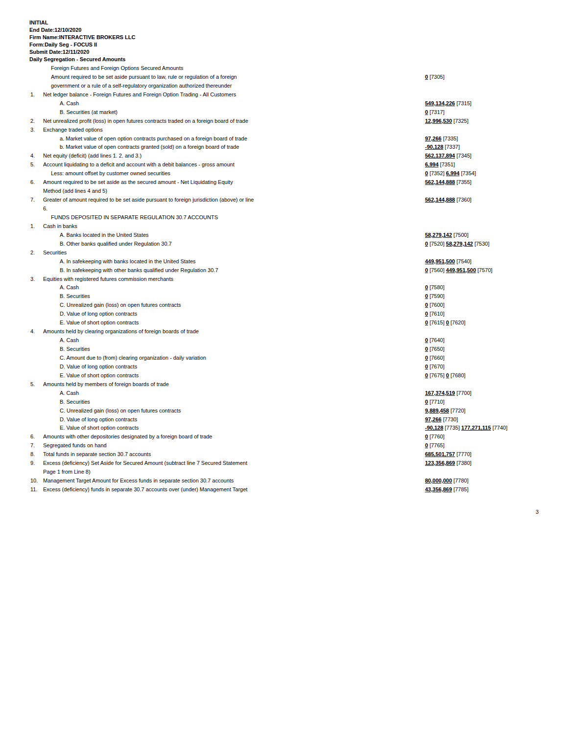INITIAL
End Date:12/10/2020
Firm Name:INTERACTIVE BROKERS LLC
Form:Daily Seg - FOCUS II
Submit Date:12/11/2020
Daily Segregation - Secured Amounts
| | Foreign Futures and Foreign Options Secured Amounts | |
| | Amount required to be set aside pursuant to law, rule or regulation of a foreign | 0 [7305] |
| | government or a rule of a self-regulatory organization authorized thereunder | |
| 1. | Net ledger balance - Foreign Futures and Foreign Option Trading - All Customers | |
| | A. Cash | 549,134,226 [7315] |
| | B. Securities (at market) | 0 [7317] |
| 2. | Net unrealized profit (loss) in open futures contracts traded on a foreign board of trade | 12,996,530 [7325] |
| 3. | Exchange traded options | |
| | a. Market value of open option contracts purchased on a foreign board of trade | 97,266 [7335] |
| | b. Market value of open contracts granted (sold) on a foreign board of trade | -90,128 [7337] |
| 4. | Net equity (deficit) (add lines 1. 2. and 3.) | 562,137,894 [7345] |
| 5. | Account liquidating to a deficit and account with a debit balances - gross amount | 6,994 [7351] |
| | Less: amount offset by customer owned securities | 0 [7352] 6,994 [7354] |
| 6. | Amount required to be set aside as the secured amount - Net Liquidating Equity | 562,144,888 [7355] |
| | Method (add lines 4 and 5) | |
| 7. | Greater of amount required to be set aside pursuant to foreign jurisdiction (above) or line | 562,144,888 [7360] |
| | 6. | |
| | FUNDS DEPOSITED IN SEPARATE REGULATION 30.7 ACCOUNTS | |
| 1. | Cash in banks | |
| | A. Banks located in the United States | 58,279,142 [7500] |
| | B. Other banks qualified under Regulation 30.7 | 0 [7520] 58,279,142 [7530] |
| 2. | Securities | |
| | A. In safekeeping with banks located in the United States | 449,951,500 [7540] |
| | B. In safekeeping with other banks qualified under Regulation 30.7 | 0 [7560] 449,951,500 [7570] |
| 3. | Equities with registered futures commission merchants | |
| | A. Cash | 0 [7580] |
| | B. Securities | 0 [7590] |
| | C. Unrealized gain (loss) on open futures contracts | 0 [7600] |
| | D. Value of long option contracts | 0 [7610] |
| | E. Value of short option contracts | 0 [7615] 0 [7620] |
| 4. | Amounts held by clearing organizations of foreign boards of trade | |
| | A. Cash | 0 [7640] |
| | B. Securities | 0 [7650] |
| | C. Amount due to (from) clearing organization - daily variation | 0 [7660] |
| | D. Value of long option contracts | 0 [7670] |
| | E. Value of short option contracts | 0 [7675] 0 [7680] |
| 5. | Amounts held by members of foreign boards of trade | |
| | A. Cash | 167,374,519 [7700] |
| | B. Securities | 0 [7710] |
| | C. Unrealized gain (loss) on open futures contracts | 9,889,458 [7720] |
| | D. Value of long option contracts | 97,266 [7730] |
| | E. Value of short option contracts | -90,128 [7735] 177,271,115 [7740] |
| 6. | Amounts with other depositories designated by a foreign board of trade | 0 [7760] |
| 7. | Segregated funds on hand | 0 [7765] |
| 8. | Total funds in separate section 30.7 accounts | 685,501,757 [7770] |
| 9. | Excess (deficiency) Set Aside for Secured Amount (subtract line 7 Secured Statement | 123,356,869 [7380] |
| | Page 1 from Line 8) | |
| 10. | Management Target Amount for Excess funds in separate section 30.7 accounts | 80,000,000 [7780] |
| 11. | Excess (deficiency) funds in separate 30.7 accounts over (under) Management Target | 43,356,869 [7785] |
3